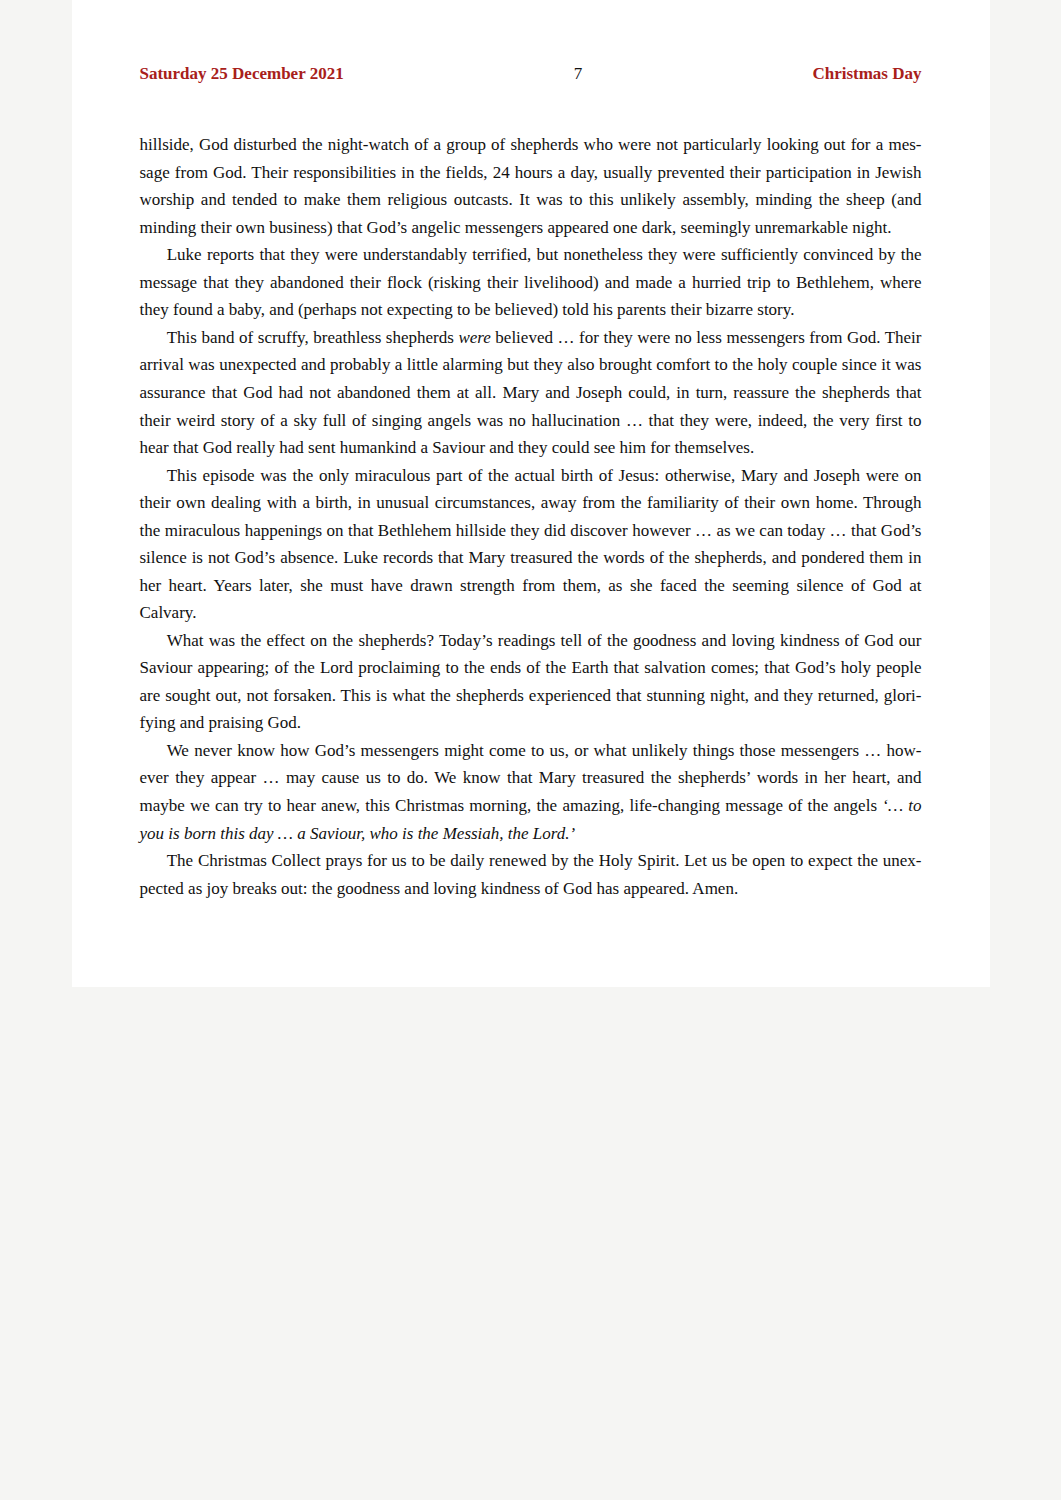Saturday 25 December 2021 7 Christmas Day
hillside, God disturbed the night-watch of a group of shepherds who were not particularly looking out for a message from God. Their responsibilities in the fields, 24 hours a day, usually prevented their participation in Jewish worship and tended to make them religious outcasts. It was to this unlikely assembly, minding the sheep (and minding their own business) that God’s angelic messengers appeared one dark, seemingly unremarkable night.
Luke reports that they were understandably terrified, but nonetheless they were sufficiently convinced by the message that they abandoned their flock (risking their livelihood) and made a hurried trip to Bethlehem, where they found a baby, and (perhaps not expecting to be believed) told his parents their bizarre story.
This band of scruffy, breathless shepherds were believed … for they were no less messengers from God. Their arrival was unexpected and probably a little alarming but they also brought comfort to the holy couple since it was assurance that God had not abandoned them at all. Mary and Joseph could, in turn, reassure the shepherds that their weird story of a sky full of singing angels was no hallucination … that they were, indeed, the very first to hear that God really had sent humankind a Saviour and they could see him for themselves.
This episode was the only miraculous part of the actual birth of Jesus: otherwise, Mary and Joseph were on their own dealing with a birth, in unusual circumstances, away from the familiarity of their own home. Through the miraculous happenings on that Bethlehem hillside they did discover however … as we can today … that God’s silence is not God’s absence. Luke records that Mary treasured the words of the shepherds, and pondered them in her heart. Years later, she must have drawn strength from them, as she faced the seeming silence of God at Calvary.
What was the effect on the shepherds? Today’s readings tell of the goodness and loving kindness of God our Saviour appearing; of the Lord proclaiming to the ends of the Earth that salvation comes; that God’s holy people are sought out, not forsaken. This is what the shepherds experienced that stunning night, and they returned, glorifying and praising God.
We never know how God’s messengers might come to us, or what unlikely things those messengers … however they appear … may cause us to do. We know that Mary treasured the shepherds’ words in her heart, and maybe we can try to hear anew, this Christmas morning, the amazing, life-changing message of the angels ‘… to you is born this day … a Saviour, who is the Messiah, the Lord.’
The Christmas Collect prays for us to be daily renewed by the Holy Spirit. Let us be open to expect the unexpected as joy breaks out: the goodness and loving kindness of God has appeared. Amen.